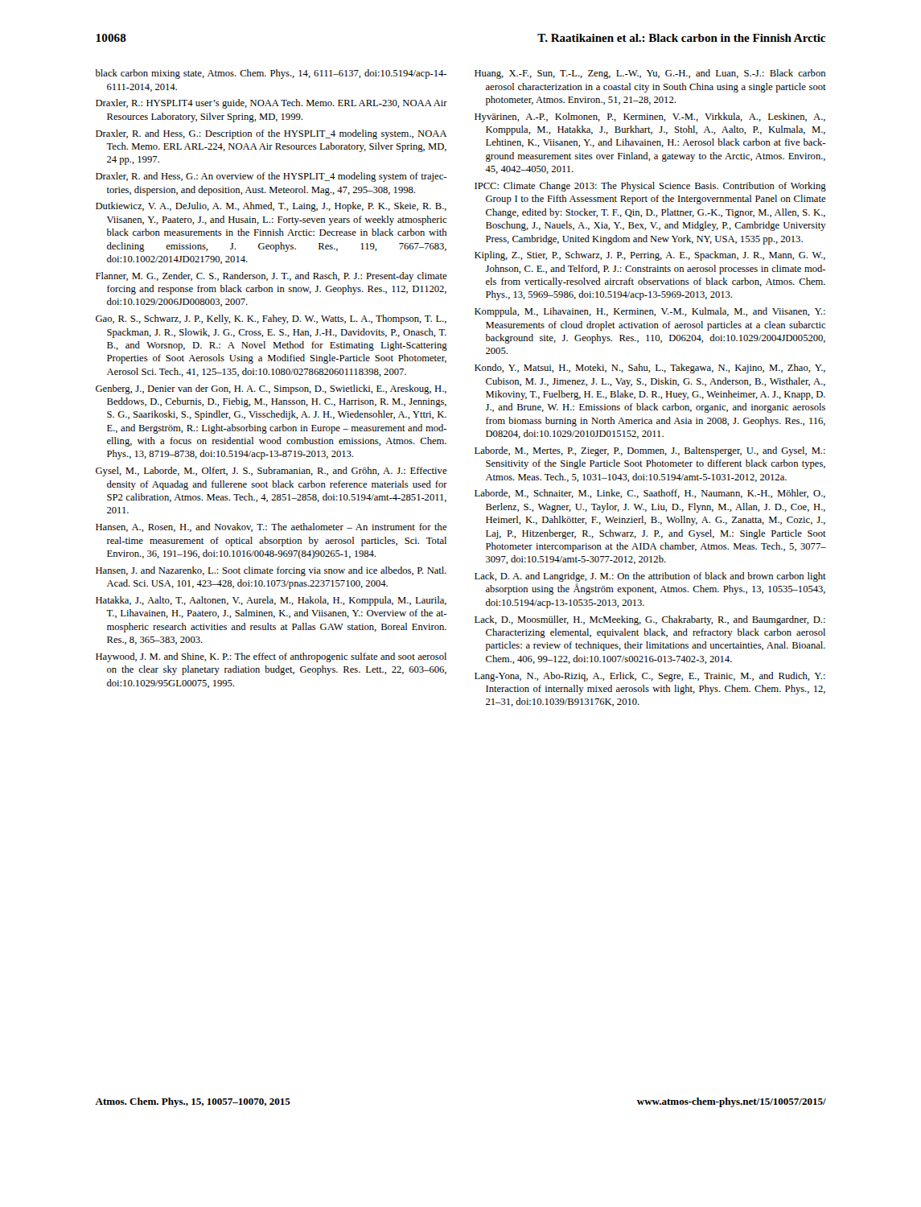10068
T. Raatikainen et al.: Black carbon in the Finnish Arctic
black carbon mixing state, Atmos. Chem. Phys., 14, 6111–6137, doi:10.5194/acp-14-6111-2014, 2014.
Draxler, R.: HYSPLIT4 user’s guide, NOAA Tech. Memo. ERL ARL-230, NOAA Air Resources Laboratory, Silver Spring, MD, 1999.
Draxler, R. and Hess, G.: Description of the HYSPLIT_4 modeling system., NOAA Tech. Memo. ERL ARL-224, NOAA Air Resources Laboratory, Silver Spring, MD, 24 pp., 1997.
Draxler, R. and Hess, G.: An overview of the HYSPLIT_4 modeling system of trajectories, dispersion, and deposition, Aust. Meteorol. Mag., 47, 295–308, 1998.
Dutkiewicz, V. A., DeJulio, A. M., Ahmed, T., Laing, J., Hopke, P. K., Skeie, R. B., Viisanen, Y., Paatero, J., and Husain, L.: Forty-seven years of weekly atmospheric black carbon measurements in the Finnish Arctic: Decrease in black carbon with declining emissions, J. Geophys. Res., 119, 7667–7683, doi:10.1002/2014JD021790, 2014.
Flanner, M. G., Zender, C. S., Randerson, J. T., and Rasch, P. J.: Present-day climate forcing and response from black carbon in snow, J. Geophys. Res., 112, D11202, doi:10.1029/2006JD008003, 2007.
Gao, R. S., Schwarz, J. P., Kelly, K. K., Fahey, D. W., Watts, L. A., Thompson, T. L., Spackman, J. R., Slowik, J. G., Cross, E. S., Han, J.-H., Davidovits, P., Onasch, T. B., and Worsnop, D. R.: A Novel Method for Estimating Light-Scattering Properties of Soot Aerosols Using a Modified Single-Particle Soot Photometer, Aerosol Sci. Tech., 41, 125–135, doi:10.1080/02786820601118398, 2007.
Genberg, J., Denier van der Gon, H. A. C., Simpson, D., Swietlicki, E., Areskoug, H., Beddows, D., Ceburnis, D., Fiebig, M., Hansson, H. C., Harrison, R. M., Jennings, S. G., Saarikoski, S., Spindler, G., Visschedijk, A. J. H., Wiedensohler, A., Yttri, K. E., and Bergström, R.: Light-absorbing carbon in Europe – measurement and modelling, with a focus on residential wood combustion emissions, Atmos. Chem. Phys., 13, 8719–8738, doi:10.5194/acp-13-8719-2013, 2013.
Gysel, M., Laborde, M., Olfert, J. S., Subramanian, R., and Gröhn, A. J.: Effective density of Aquadag and fullerene soot black carbon reference materials used for SP2 calibration, Atmos. Meas. Tech., 4, 2851–2858, doi:10.5194/amt-4-2851-2011, 2011.
Hansen, A., Rosen, H., and Novakov, T.: The aethalometer – An instrument for the real-time measurement of optical absorption by aerosol particles, Sci. Total Environ., 36, 191–196, doi:10.1016/0048-9697(84)90265-1, 1984.
Hansen, J. and Nazarenko, L.: Soot climate forcing via snow and ice albedos, P. Natl. Acad. Sci. USA, 101, 423–428, doi:10.1073/pnas.2237157100, 2004.
Hatakka, J., Aalto, T., Aaltonen, V., Aurela, M., Hakola, H., Komppula, M., Laurila, T., Lihavainen, H., Paatero, J., Salminen, K., and Viisanen, Y.: Overview of the atmospheric research activities and results at Pallas GAW station, Boreal Environ. Res., 8, 365–383, 2003.
Haywood, J. M. and Shine, K. P.: The effect of anthropogenic sulfate and soot aerosol on the clear sky planetary radiation budget, Geophys. Res. Lett., 22, 603–606, doi:10.1029/95GL00075, 1995.
Huang, X.-F., Sun, T.-L., Zeng, L.-W., Yu, G.-H., and Luan, S.-J.: Black carbon aerosol characterization in a coastal city in South China using a single particle soot photometer, Atmos. Environ., 51, 21–28, 2012.
Hyvärinen, A.-P., Kolmonen, P., Kerminen, V.-M., Virkkula, A., Leskinen, A., Komppula, M., Hatakka, J., Burkhart, J., Stohl, A., Aalto, P., Kulmala, M., Lehtinen, K., Viisanen, Y., and Lihavainen, H.: Aerosol black carbon at five background measurement sites over Finland, a gateway to the Arctic, Atmos. Environ., 45, 4042–4050, 2011.
IPCC: Climate Change 2013: The Physical Science Basis. Contribution of Working Group I to the Fifth Assessment Report of the Intergovernmental Panel on Climate Change, edited by: Stocker, T. F., Qin, D., Plattner, G.-K., Tignor, M., Allen, S. K., Boschung, J., Nauels, A., Xia, Y., Bex, V., and Midgley, P., Cambridge University Press, Cambridge, United Kingdom and New York, NY, USA, 1535 pp., 2013.
Kipling, Z., Stier, P., Schwarz, J. P., Perring, A. E., Spackman, J. R., Mann, G. W., Johnson, C. E., and Telford, P. J.: Constraints on aerosol processes in climate models from vertically-resolved aircraft observations of black carbon, Atmos. Chem. Phys., 13, 5969–5986, doi:10.5194/acp-13-5969-2013, 2013.
Komppula, M., Lihavainen, H., Kerminen, V.-M., Kulmala, M., and Viisanen, Y.: Measurements of cloud droplet activation of aerosol particles at a clean subarctic background site, J. Geophys. Res., 110, D06204, doi:10.1029/2004JD005200, 2005.
Kondo, Y., Matsui, H., Moteki, N., Sahu, L., Takegawa, N., Kajino, M., Zhao, Y., Cubison, M. J., Jimenez, J. L., Vay, S., Diskin, G. S., Anderson, B., Wisthaler, A., Mikoviny, T., Fuelberg, H. E., Blake, D. R., Huey, G., Weinheimer, A. J., Knapp, D. J., and Brune, W. H.: Emissions of black carbon, organic, and inorganic aerosols from biomass burning in North America and Asia in 2008, J. Geophys. Res., 116, D08204, doi:10.1029/2010JD015152, 2011.
Laborde, M., Mertes, P., Zieger, P., Dommen, J., Baltensperger, U., and Gysel, M.: Sensitivity of the Single Particle Soot Photometer to different black carbon types, Atmos. Meas. Tech., 5, 1031–1043, doi:10.5194/amt-5-1031-2012, 2012a.
Laborde, M., Schnaiter, M., Linke, C., Saathoff, H., Naumann, K.-H., Möhler, O., Berlenz, S., Wagner, U., Taylor, J. W., Liu, D., Flynn, M., Allan, J. D., Coe, H., Heimerl, K., Dahlkötter, F., Weinzierl, B., Wollny, A. G., Zanatta, M., Cozic, J., Laj, P., Hitzenberger, R., Schwarz, J. P., and Gysel, M.: Single Particle Soot Photometer intercomparison at the AIDA chamber, Atmos. Meas. Tech., 5, 3077–3097, doi:10.5194/amt-5-3077-2012, 2012b.
Lack, D. A. and Langridge, J. M.: On the attribution of black and brown carbon light absorption using the Ångström exponent, Atmos. Chem. Phys., 13, 10535–10543, doi:10.5194/acp-13-10535-2013, 2013.
Lack, D., Moosmüller, H., McMeeking, G., Chakrabarty, R., and Baumgardner, D.: Characterizing elemental, equivalent black, and refractory black carbon aerosol particles: a review of techniques, their limitations and uncertainties, Anal. Bioanal. Chem., 406, 99–122, doi:10.1007/s00216-013-7402-3, 2014.
Lang-Yona, N., Abo-Riziq, A., Erlick, C., Segre, E., Trainic, M., and Rudich, Y.: Interaction of internally mixed aerosols with light, Phys. Chem. Chem. Phys., 12, 21–31, doi:10.1039/B913176K, 2010.
Atmos. Chem. Phys., 15, 10057–10070, 2015
www.atmos-chem-phys.net/15/10057/2015/